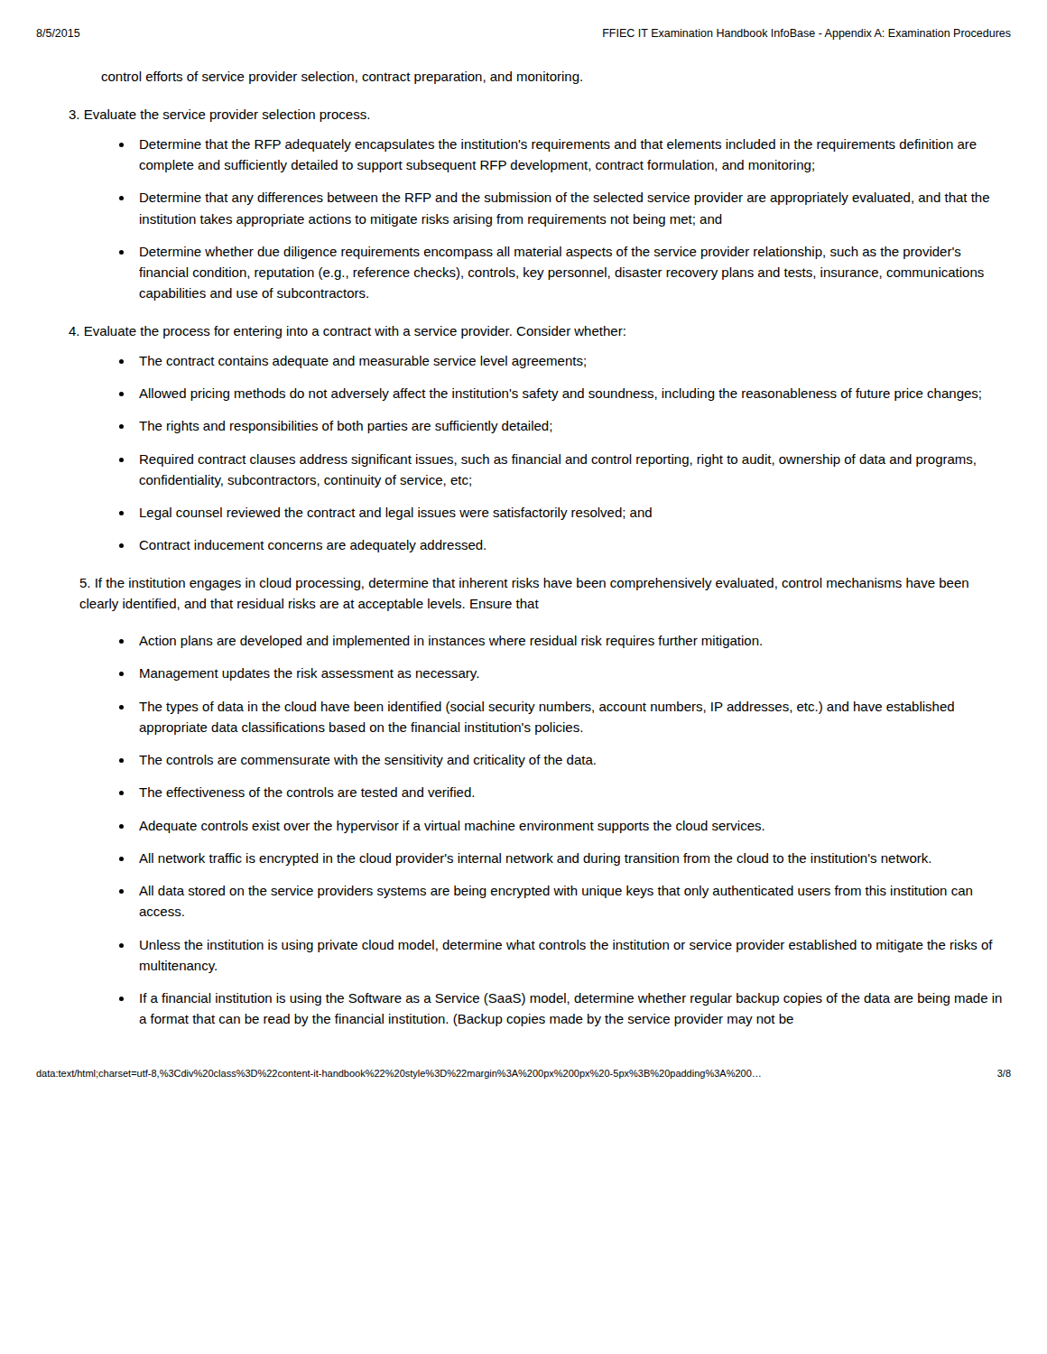8/5/2015
FFIEC IT Examination Handbook InfoBase - Appendix A: Examination Procedures
control efforts of service provider selection, contract preparation, and monitoring.
3. Evaluate the service provider selection process.
Determine that the RFP adequately encapsulates the institution's requirements and that elements included in the requirements definition are complete and sufficiently detailed to support subsequent RFP development, contract formulation, and monitoring;
Determine that any differences between the RFP and the submission of the selected service provider are appropriately evaluated, and that the institution takes appropriate actions to mitigate risks arising from requirements not being met; and
Determine whether due diligence requirements encompass all material aspects of the service provider relationship, such as the provider's financial condition, reputation (e.g., reference checks), controls, key personnel, disaster recovery plans and tests, insurance, communications capabilities and use of subcontractors.
4. Evaluate the process for entering into a contract with a service provider. Consider whether:
The contract contains adequate and measurable service level agreements;
Allowed pricing methods do not adversely affect the institution's safety and soundness, including the reasonableness of future price changes;
The rights and responsibilities of both parties are sufficiently detailed;
Required contract clauses address significant issues, such as financial and control reporting, right to audit, ownership of data and programs, confidentiality, subcontractors, continuity of service, etc;
Legal counsel reviewed the contract and legal issues were satisfactorily resolved; and
Contract inducement concerns are adequately addressed.
5. If the institution engages in cloud processing, determine that inherent risks have been comprehensively evaluated, control mechanisms have been clearly identified, and that residual risks are at acceptable levels. Ensure that
Action plans are developed and implemented in instances where residual risk requires further mitigation.
Management updates the risk assessment as necessary.
The types of data in the cloud have been identified (social security numbers, account numbers, IP addresses, etc.) and have established appropriate data classifications based on the financial institution's policies.
The controls are commensurate with the sensitivity and criticality of the data.
The effectiveness of the controls are tested and verified.
Adequate controls exist over the hypervisor if a virtual machine environment supports the cloud services.
All network traffic is encrypted in the cloud provider's internal network and during transition from the cloud to the institution's network.
All data stored on the service providers systems are being encrypted with unique keys that only authenticated users from this institution can access.
Unless the institution is using private cloud model, determine what controls the institution or service provider established to mitigate the risks of multitenancy.
If a financial institution is using the Software as a Service (SaaS) model, determine whether regular backup copies of the data are being made in a format that can be read by the financial institution. (Backup copies made by the service provider may not be
data:text/html;charset=utf-8,%3Cdiv%20class%3D%22content-it-handbook%22%20style%3D%22margin%3A%200px%200px%20-5px%3B%20padding%3A%200…
3/8